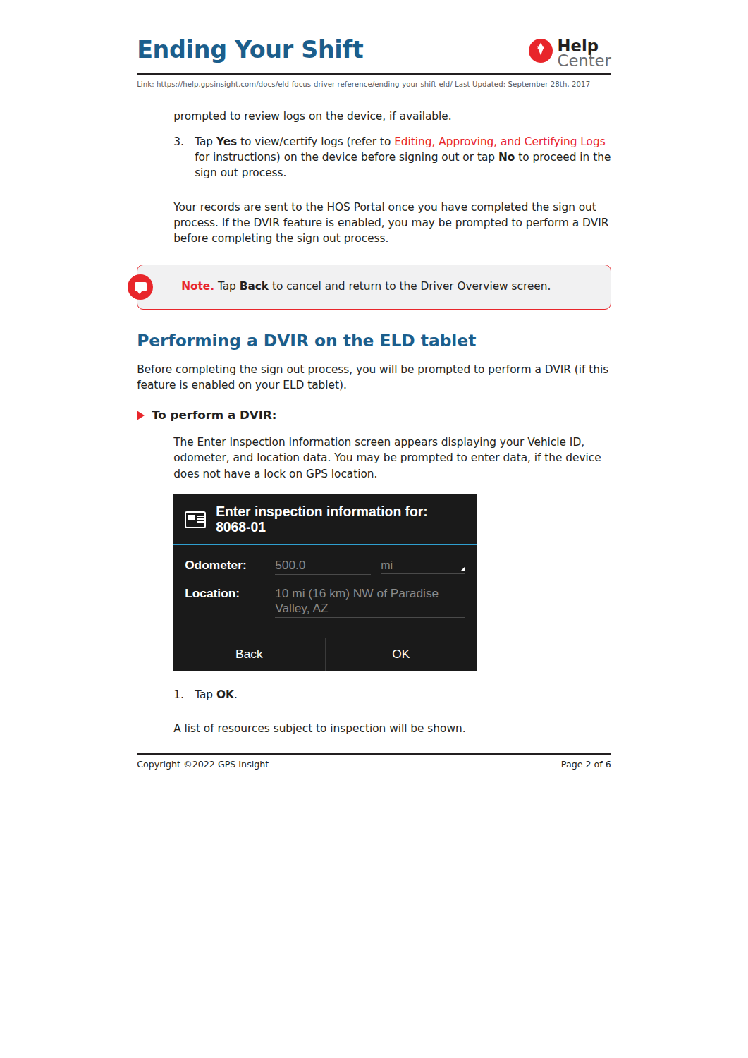Ending Your Shift
Help Center
Link: https://help.gpsinsight.com/docs/eld-focus-driver-reference/ending-your-shift-eld/ Last Updated: September 28th, 2017
prompted to review logs on the device, if available.
3. Tap Yes to view/certify logs (refer to Editing, Approving, and Certifying Logs for instructions) on the device before signing out or tap No to proceed in the sign out process.
Your records are sent to the HOS Portal once you have completed the sign out process. If the DVIR feature is enabled, you may be prompted to perform a DVIR before completing the sign out process.
Note. Tap Back to cancel and return to the Driver Overview screen.
Performing a DVIR on the ELD tablet
Before completing the sign out process, you will be prompted to perform a DVIR (if this feature is enabled on your ELD tablet).
To perform a DVIR:
The Enter Inspection Information screen appears displaying your Vehicle ID, odometer, and location data. You may be prompted to enter data, if the device does not have a lock on GPS location.
Enter inspection information for: 8068-01
Odometer:
500.0
mi
Location:
10 mi (16 km) NW of Paradise Valley, AZ
Back
OK
1. Tap OK.
A list of resources subject to inspection will be shown.
Copyright ©2022 GPS Insight Page 2 of 6